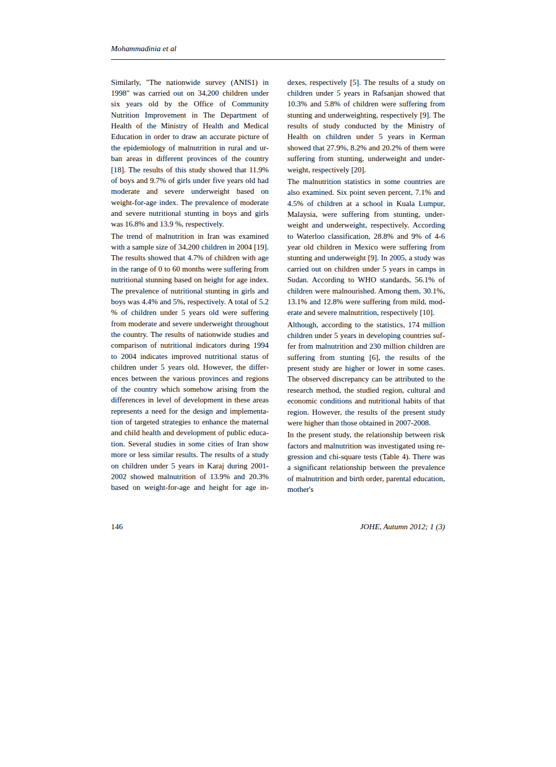Mohammadinia et al
Similarly, "The nationwide survey (ANIS1) in 1998" was carried out on 34,200 children under six years old by the Office of Community Nutrition Improvement in The Department of Health of the Ministry of Health and Medical Education in order to draw an accurate picture of the epidemiology of malnutrition in rural and urban areas in different provinces of the country [18]. The results of this study showed that 11.9% of boys and 9.7% of girls under five years old had moderate and severe underweight based on weight-for-age index. The prevalence of moderate and severe nutritional stunting in boys and girls was 16.8% and 13.9 %, respectively.
The trend of malnutrition in Iran was examined with a sample size of 34,200 children in 2004 [19]. The results showed that 4.7% of children with age in the range of 0 to 60 months were suffering from nutritional stunning based on height for age index. The prevalence of nutritional stunting in girls and boys was 4.4% and 5%, respectively. A total of 5.2 % of children under 5 years old were suffering from moderate and severe underweight throughout the country. The results of nationwide studies and comparison of nutritional indicators during 1994 to 2004 indicates improved nutritional status of children under 5 years old. However, the differences between the various provinces and regions of the country which somehow arising from the differences in level of development in these areas represents a need for the design and implementation of targeted strategies to enhance the maternal and child health and development of public education. Several studies in some cities of Iran show more or less similar results. The results of a study on children under 5 years in Karaj during 2001-2002 showed malnutrition of 13.9% and 20.3% based on weight-for-age and height for age indexes, respectively [5]. The results of a study on children under 5 years in Rafsanjan showed that 10.3% and 5.8% of children were suffering from stunting and underweighting, respectively [9]. The results of study conducted by the Ministry of Health on children under 5 years in Kerman showed that 27.9%, 8.2% and 20.2% of them were suffering from stunting, underweight and underweight, respectively [20].
The malnutrition statistics in some countries are also examined. Six point seven percent, 7.1% and 4.5% of children at a school in Kuala Lumpur, Malaysia, were suffering from stunting, underweight and underweight, respectively. According to Waterloo classification, 28.8% and 9% of 4-6 year old children in Mexico were suffering from stunting and underweight [9]. In 2005, a study was carried out on children under 5 years in camps in Sudan. According to WHO standards, 56.1% of children were malnourished. Among them, 30.1%, 13.1% and 12.8% were suffering from mild, moderate and severe malnutrition, respectively [10].
Although, according to the statistics, 174 million children under 5 years in developing countries suffer from malnutrition and 230 million children are suffering from stunting [6], the results of the present study are higher or lower in some cases. The observed discrepancy can be attributed to the research method, the studied region, cultural and economic conditions and nutritional habits of that region. However, the results of the present study were higher than those obtained in 2007-2008.
In the present study, the relationship between risk factors and malnutrition was investigated using regression and chi-square tests (Table 4). There was a significant relationship between the prevalence of malnutrition and birth order, parental education, mother's
146 JOHE, Autumn 2012; 1 (3)